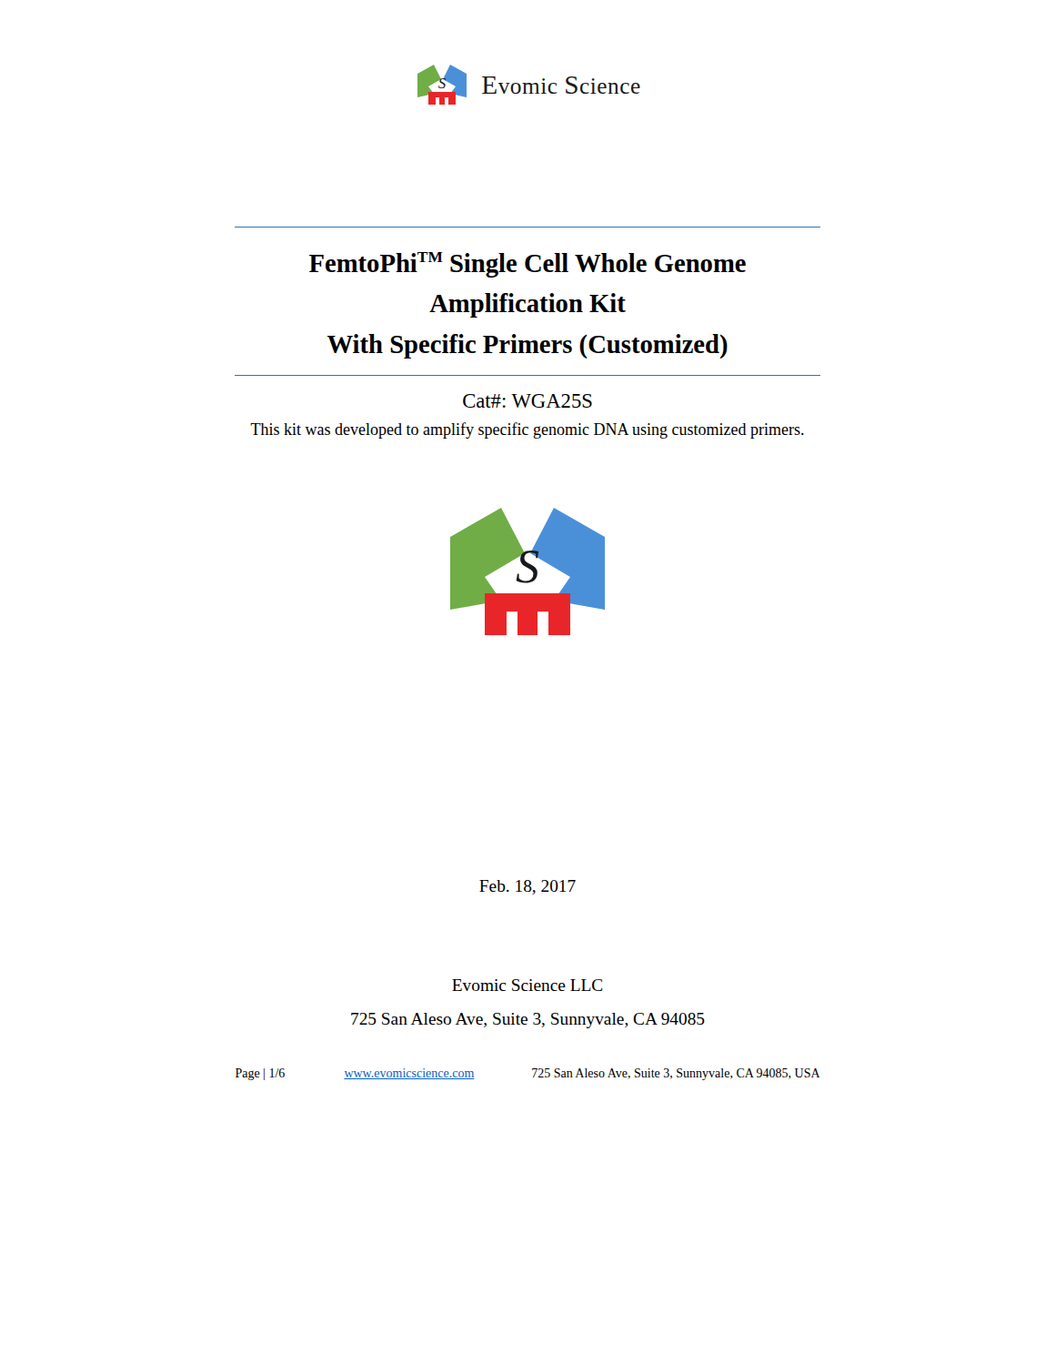S Evomic Science
FemtoPhiTM Single Cell Whole Genome Amplification Kit
With Specific Primers (Customized)
Cat#: WGA25S
This kit was developed to amplify specific genomic DNA using customized primers.
S
Feb. 18, 2017
Evomic Science LLC
725 San Aleso Ave, Suite 3, Sunnyvale, CA 94085
Page | 1/6 www.evomicscience.com 725 San Aleso Ave, Suite 3, Sunnyvale, CA 94085, USA